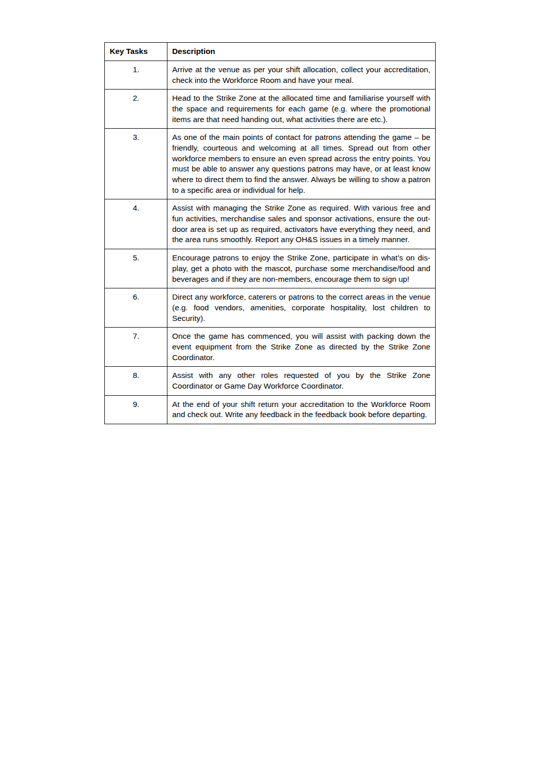| Key Tasks | Description |
| --- | --- |
| 1. | Arrive at the venue as per your shift allocation, collect your accreditation, check into the Workforce Room and have your meal. |
| 2. | Head to the Strike Zone at the allocated time and familiarise yourself with the space and requirements for each game (e.g. where the promotional items are that need handing out, what activities there are etc.). |
| 3. | As one of the main points of contact for patrons attending the game – be friendly, courteous and welcoming at all times. Spread out from other workforce members to ensure an even spread across the entry points. You must be able to answer any questions patrons may have, or at least know where to direct them to find the answer. Always be willing to show a patron to a specific area or individual for help. |
| 4. | Assist with managing the Strike Zone as required. With various free and fun activities, merchandise sales and sponsor activations, ensure the outdoor area is set up as required, activators have everything they need, and the area runs smoothly. Report any OH&S issues in a timely manner. |
| 5. | Encourage patrons to enjoy the Strike Zone, participate in what’s on display, get a photo with the mascot, purchase some merchandise/food and beverages and if they are non-members, encourage them to sign up! |
| 6. | Direct any workforce, caterers or patrons to the correct areas in the venue (e.g. food vendors, amenities, corporate hospitality, lost children to Security). |
| 7. | Once the game has commenced, you will assist with packing down the event equipment from the Strike Zone as directed by the Strike Zone Coordinator. |
| 8. | Assist with any other roles requested of you by the Strike Zone Coordinator or Game Day Workforce Coordinator. |
| 9. | At the end of your shift return your accreditation to the Workforce Room and check out. Write any feedback in the feedback book before departing. |